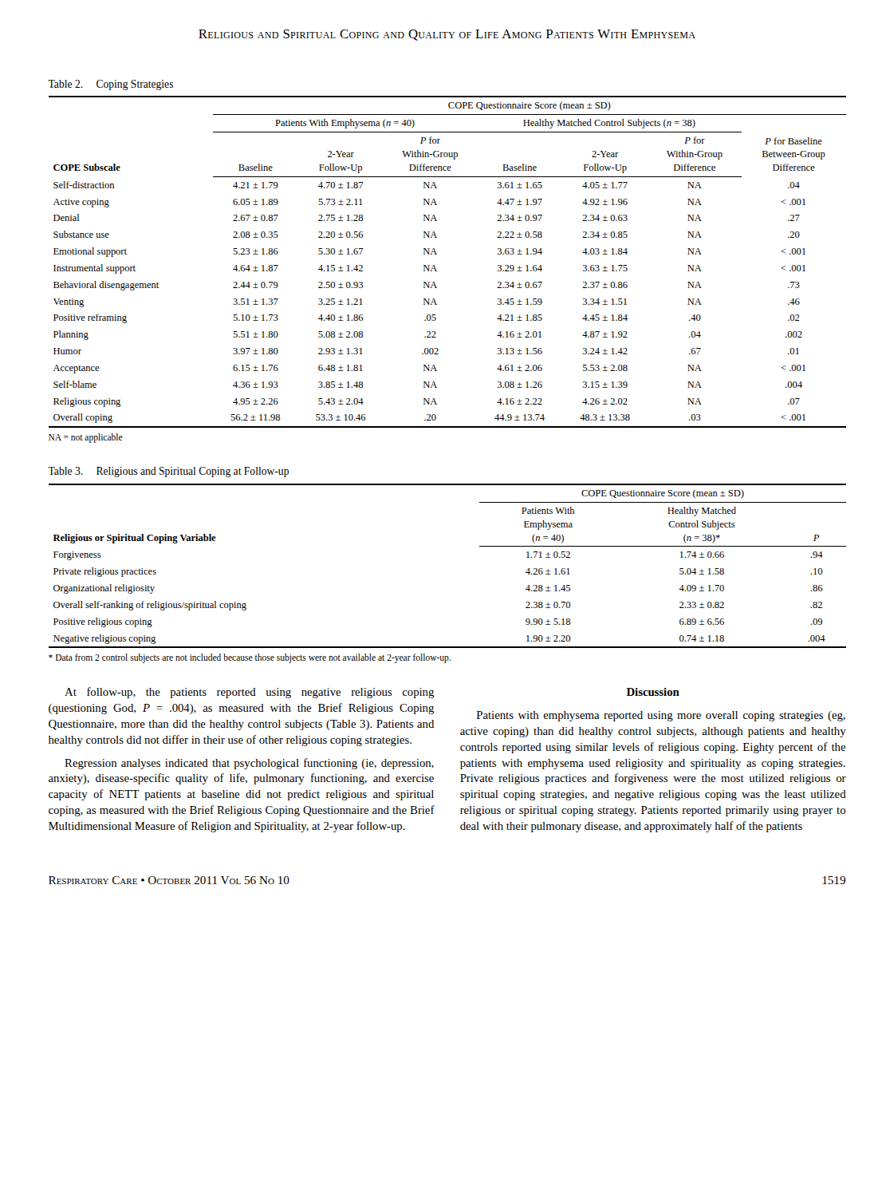Religious and Spiritual Coping and Quality of Life Among Patients With Emphysema
Table 2. Coping Strategies
| COPE Subscale | COPE Questionnaire Score (mean ± SD) |
| --- | --- |
| Patients With Emphysema ( n = 40) | Healthy Matched Control Subjects ( n = 38) | P for Baseline Between-Group Difference |
| Baseline | 2-Year Follow-Up | P for Within-Group Difference | Baseline | 2-Year Follow-Up | P for Within-Group Difference |
| Self-distraction | 4.21 ± 1.79 | 4.70 ± 1.87 | NA | 3.61 ± 1.65 | 4.05 ± 1.77 | NA | .04 |
| Active coping | 6.05 ± 1.89 | 5.73 ± 2.11 | NA | 4.47 ± 1.97 | 4.92 ± 1.96 | NA | < .001 |
| Denial | 2.67 ± 0.87 | 2.75 ± 1.28 | NA | 2.34 ± 0.97 | 2.34 ± 0.63 | NA | .27 |
| Substance use | 2.08 ± 0.35 | 2.20 ± 0.56 | NA | 2.22 ± 0.58 | 2.34 ± 0.85 | NA | .20 |
| Emotional support | 5.23 ± 1.86 | 5.30 ± 1.67 | NA | 3.63 ± 1.94 | 4.03 ± 1.84 | NA | < .001 |
| Instrumental support | 4.64 ± 1.87 | 4.15 ± 1.42 | NA | 3.29 ± 1.64 | 3.63 ± 1.75 | NA | < .001 |
| Behavioral disengagement | 2.44 ± 0.79 | 2.50 ± 0.93 | NA | 2.34 ± 0.67 | 2.37 ± 0.86 | NA | .73 |
| Venting | 3.51 ± 1.37 | 3.25 ± 1.21 | NA | 3.45 ± 1.59 | 3.34 ± 1.51 | NA | .46 |
| Positive reframing | 5.10 ± 1.73 | 4.40 ± 1.86 | .05 | 4.21 ± 1.85 | 4.45 ± 1.84 | .40 | .02 |
| Planning | 5.51 ± 1.80 | 5.08 ± 2.08 | .22 | 4.16 ± 2.01 | 4.87 ± 1.92 | .04 | .002 |
| Humor | 3.97 ± 1.80 | 2.93 ± 1.31 | .002 | 3.13 ± 1.56 | 3.24 ± 1.42 | .67 | .01 |
| Acceptance | 6.15 ± 1.76 | 6.48 ± 1.81 | NA | 4.61 ± 2.06 | 5.53 ± 2.08 | NA | < .001 |
| Self-blame | 4.36 ± 1.93 | 3.85 ± 1.48 | NA | 3.08 ± 1.26 | 3.15 ± 1.39 | NA | .004 |
| Religious coping | 4.95 ± 2.26 | 5.43 ± 2.04 | NA | 4.16 ± 2.22 | 4.26 ± 2.02 | NA | .07 |
| Overall coping | 56.2 ± 11.98 | 53.3 ± 10.46 | .20 | 44.9 ± 13.74 | 48.3 ± 13.38 | .03 | < .001 |
NA = not applicable
Table 3. Religious and Spiritual Coping at Follow-up
| Religious or Spiritual Coping Variable | COPE Questionnaire Score (mean ± SD) |
| --- | --- |
| Patients With Emphysema ( n = 40) | Healthy Matched Control Subjects ( n = 38)* | P |
| Forgiveness | 1.71 ± 0.52 | 1.74 ± 0.66 | .94 |
| Private religious practices | 4.26 ± 1.61 | 5.04 ± 1.58 | .10 |
| Organizational religiosity | 4.28 ± 1.45 | 4.09 ± 1.70 | .86 |
| Overall self-ranking of religious/spiritual coping | 2.38 ± 0.70 | 2.33 ± 0.82 | .82 |
| Positive religious coping | 9.90 ± 5.18 | 6.89 ± 6.56 | .09 |
| Negative religious coping | 1.90 ± 2.20 | 0.74 ± 1.18 | .004 |
* Data from 2 control subjects are not included because those subjects were not available at 2-year follow-up.
At follow-up, the patients reported using negative religious coping (questioning God, P = .004), as measured with the Brief Religious Coping Questionnaire, more than did the healthy control subjects (Table 3). Patients and healthy controls did not differ in their use of other religious coping strategies.
Regression analyses indicated that psychological functioning (ie, depression, anxiety), disease-specific quality of life, pulmonary functioning, and exercise capacity of NETT patients at baseline did not predict religious and spiritual coping, as measured with the Brief Religious Coping Questionnaire and the Brief Multidimensional Measure of Religion and Spirituality, at 2-year follow-up.
Discussion
Patients with emphysema reported using more overall coping strategies (eg, active coping) than did healthy control subjects, although patients and healthy controls reported using similar levels of religious coping. Eighty percent of the patients with emphysema used religiosity and spirituality as coping strategies. Private religious practices and forgiveness were the most utilized religious or spiritual coping strategies, and negative religious coping was the least utilized religious or spiritual coping strategy. Patients reported primarily using prayer to deal with their pulmonary disease, and approximately half of the patients
Respiratory Care • October 2011 Vol 56 No 10 1519